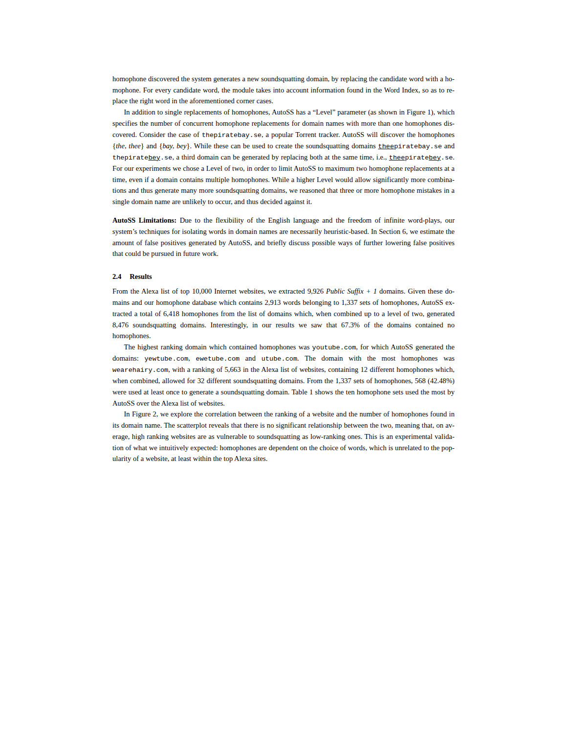homophone discovered the system generates a new soundsquatting domain, by replacing the candidate word with a homophone. For every candidate word, the module takes into account information found in the Word Index, so as to replace the right word in the aforementioned corner cases.
In addition to single replacements of homophones, AutoSS has a “Level” parameter (as shown in Figure 1), which specifies the number of concurrent homophone replacements for domain names with more than one homophones discovered. Consider the case of thepiratebay.se, a popular Torrent tracker. AutoSS will discover the homophones {the, thee} and {bay, bey}. While these can be used to create the soundsquatting domains thee piratebay.se and thepirate bey.se, a third domain can be generated by replacing both at the same time, i.e., thee pirate bey.se. For our experiments we chose a Level of two, in order to limit AutoSS to maximum two homophone replacements at a time, even if a domain contains multiple homophones. While a higher Level would allow significantly more combinations and thus generate many more soundsquatting domains, we reasoned that three or more homophone mistakes in a single domain name are unlikely to occur, and thus decided against it.
AutoSS Limitations: Due to the flexibility of the English language and the freedom of infinite word-plays, our system’s techniques for isolating words in domain names are necessarily heuristic-based. In Section 6, we estimate the amount of false positives generated by AutoSS, and briefly discuss possible ways of further lowering false positives that could be pursued in future work.
2.4 Results
From the Alexa list of top 10,000 Internet websites, we extracted 9,926 Public Suffix + 1 domains. Given these domains and our homophone database which contains 2,913 words belonging to 1,337 sets of homophones, AutoSS extracted a total of 6,418 homophones from the list of domains which, when combined up to a level of two, generated 8,476 soundsquatting domains. Interestingly, in our results we saw that 67.3% of the domains contained no homophones.
The highest ranking domain which contained homophones was youtube.com, for which AutoSS generated the domains: yewtube.com, ewetube.com and utube.com. The domain with the most homophones was wearehairy.com, with a ranking of 5,663 in the Alexa list of websites, containing 12 different homophones which, when combined, allowed for 32 different soundsquatting domains. From the 1,337 sets of homophones, 568 (42.48%) were used at least once to generate a soundsquatting domain. Table 1 shows the ten homophone sets used the most by AutoSS over the Alexa list of websites.
In Figure 2, we explore the correlation between the ranking of a website and the number of homophones found in its domain name. The scatterplot reveals that there is no significant relationship between the two, meaning that, on average, high ranking websites are as vulnerable to soundsquatting as low-ranking ones. This is an experimental validation of what we intuitively expected: homophones are dependent on the choice of words, which is unrelated to the popularity of a website, at least within the top Alexa sites.